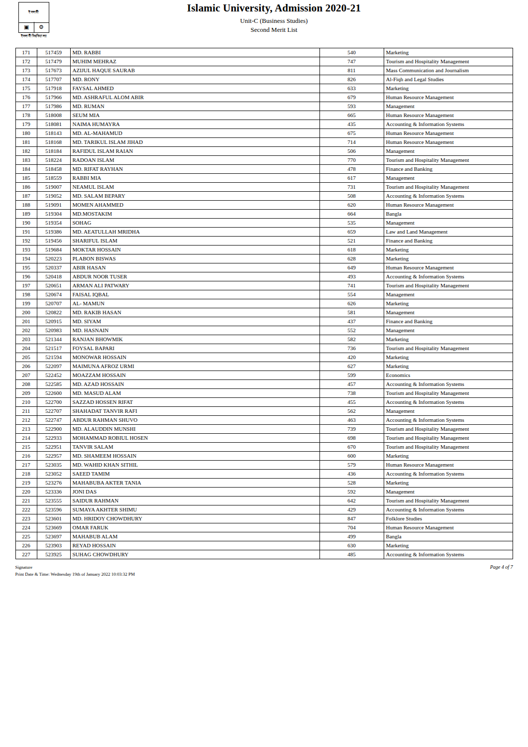ইসলামী
▣
⚙
ইসলামী বিশ্ববিদ্যালয়
Islamic University, Admission 2020-21
Unit-C (Business Studies)
Second Merit List
| 171 | 517459 | MD. RABBI | 540 | Marketing |
| 172 | 517479 | MUHIM MEHRAZ | 747 | Tourism and Hospitality Management |
| 173 | 517673 | AZIJUL HAQUE SAURAB | 811 | Mass Communication and Journalism |
| 174 | 517707 | MD. RONY | 826 | Al-Fiqh and Legal Studies |
| 175 | 517918 | FAYSAL AHMED | 633 | Marketing |
| 176 | 517966 | MD. ASHRAFUL ALOM ABIR | 679 | Human Resource Management |
| 177 | 517986 | MD. RUMAN | 593 | Management |
| 178 | 518008 | SEUM MIA | 665 | Human Resource Management |
| 179 | 518081 | NAIMA HUMAYRA | 435 | Accounting & Information Systems |
| 180 | 518143 | MD. AL-MAHAMUD | 675 | Human Resource Management |
| 181 | 518168 | MD. TARIKUL ISLAM JIHAD | 714 | Human Resource Management |
| 182 | 518184 | RAFIDUL ISLAM RAIAN | 506 | Management |
| 183 | 518224 | RADOAN ISLAM | 770 | Tourism and Hospitality Management |
| 184 | 518458 | MD. RIFAT RAYHAN | 478 | Finance and Banking |
| 185 | 518559 | RABBI MIA | 617 | Management |
| 186 | 519007 | NEAMUL ISLAM | 731 | Tourism and Hospitality Management |
| 187 | 519052 | MD. SALAM BEPARY | 508 | Accounting & Information Systems |
| 188 | 519091 | MOMEN AHAMMED | 620 | Human Resource Management |
| 189 | 519304 | MD.MOSTAKIM | 664 | Bangla |
| 190 | 519354 | SOHAG | 535 | Management |
| 191 | 519386 | MD. AEATULLAH MRIDHA | 659 | Law and Land Management |
| 192 | 519456 | SHARIFUL ISLAM | 521 | Finance and Banking |
| 193 | 519684 | MOKTAR HOSSAIN | 618 | Marketing |
| 194 | 520223 | PLABON BISWAS | 628 | Marketing |
| 195 | 520337 | ABIR HASAN | 649 | Human Resource Management |
| 196 | 520418 | ABDUR NOOR TUSER | 493 | Accounting & Information Systems |
| 197 | 520651 | ARMAN ALI PATWARY | 741 | Tourism and Hospitality Management |
| 198 | 520674 | FAISAL IQBAL | 554 | Management |
| 199 | 520707 | AL- MAMUN | 626 | Marketing |
| 200 | 520822 | MD. RAKIB HASAN | 581 | Management |
| 201 | 520915 | MD. SIYAM | 437 | Finance and Banking |
| 202 | 520983 | MD. HASNAIN | 552 | Management |
| 203 | 521344 | RANJAN BHOWMIK | 582 | Marketing |
| 204 | 521517 | FOYSAL BAPARI | 736 | Tourism and Hospitality Management |
| 205 | 521594 | MONOWAR HOSSAIN | 420 | Marketing |
| 206 | 522097 | MAIMUNA AFROZ URMI | 627 | Marketing |
| 207 | 522452 | MOAZZAM HOSSAIN | 599 | Economics |
| 208 | 522585 | MD. AZAD HOSSAIN | 457 | Accounting & Information Systems |
| 209 | 522600 | MD. MASUD ALAM | 738 | Tourism and Hospitality Management |
| 210 | 522700 | SAZZAD HOSSEN RIFAT | 455 | Accounting & Information Systems |
| 211 | 522707 | SHAHADAT TANVIR RAFI | 562 | Management |
| 212 | 522747 | ABDUR RAHMAN SHUVO | 463 | Accounting & Information Systems |
| 213 | 522900 | MD. ALAUDDIN MUNSHI | 739 | Tourism and Hospitality Management |
| 214 | 522933 | MOHAMMAD ROBIUL HOSEN | 698 | Tourism and Hospitality Management |
| 215 | 522951 | TANVIR SALAM | 670 | Tourism and Hospitality Management |
| 216 | 522957 | MD. SHAMEEM HOSSAIN | 600 | Marketing |
| 217 | 523035 | MD. WAHID KHAN SITHIL | 579 | Human Resource Management |
| 218 | 523052 | SAEED TAMIM | 436 | Accounting & Information Systems |
| 219 | 523276 | MAHABUBA AKTER TANIA | 528 | Marketing |
| 220 | 523336 | JONI DAS | 592 | Management |
| 221 | 523555 | SAIDUR RAHMAN | 642 | Tourism and Hospitality Management |
| 222 | 523596 | SUMAYA AKHTER SHIMU | 429 | Accounting & Information Systems |
| 223 | 523601 | MD. HRIDOY CHOWDHURY | 847 | Folklore Studies |
| 224 | 523669 | OMAR FARUK | 704 | Human Resource Management |
| 225 | 523697 | MAHABUB ALAM | 499 | Bangla |
| 226 | 523903 | REYAD HOSSAIN | 630 | Marketing |
| 227 | 523925 | SUHAG CHOWDHURY | 485 | Accounting & Information Systems |
Signature
Print Date & Time: Wednesday 19th of January 2022 10:03:32 PM
Page 4 of 7